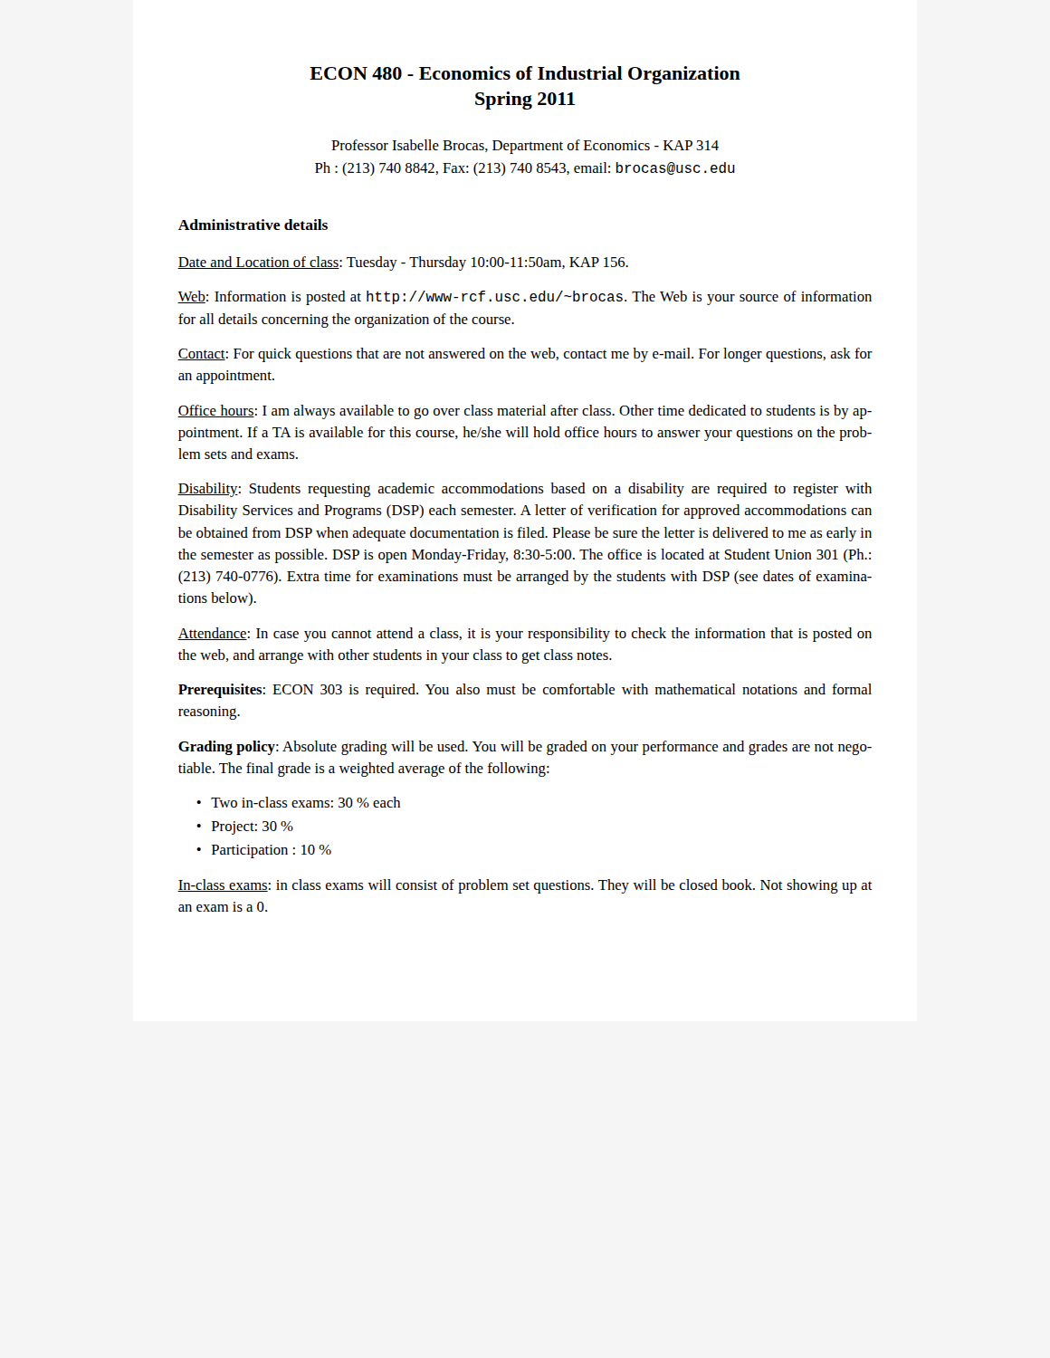ECON 480 - Economics of Industrial Organization
Spring 2011
Professor Isabelle Brocas, Department of Economics - KAP 314
Ph : (213) 740 8842, Fax: (213) 740 8543, email: brocas@usc.edu
Administrative details
Date and Location of class: Tuesday - Thursday 10:00-11:50am, KAP 156.
Web: Information is posted at http://www-rcf.usc.edu/~brocas. The Web is your source of information for all details concerning the organization of the course.
Contact: For quick questions that are not answered on the web, contact me by e-mail. For longer questions, ask for an appointment.
Office hours: I am always available to go over class material after class. Other time dedicated to students is by appointment. If a TA is available for this course, he/she will hold office hours to answer your questions on the problem sets and exams.
Disability: Students requesting academic accommodations based on a disability are required to register with Disability Services and Programs (DSP) each semester. A letter of verification for approved accommodations can be obtained from DSP when adequate documentation is filed. Please be sure the letter is delivered to me as early in the semester as possible. DSP is open Monday-Friday, 8:30-5:00. The office is located at Student Union 301 (Ph.: (213) 740-0776). Extra time for examinations must be arranged by the students with DSP (see dates of examinations below).
Attendance: In case you cannot attend a class, it is your responsibility to check the information that is posted on the web, and arrange with other students in your class to get class notes.
Prerequisites: ECON 303 is required. You also must be comfortable with mathematical notations and formal reasoning.
Grading policy: Absolute grading will be used. You will be graded on your performance and grades are not negotiable. The final grade is a weighted average of the following:
Two in-class exams: 30 % each
Project: 30 %
Participation : 10 %
In-class exams: in class exams will consist of problem set questions. They will be closed book. Not showing up at an exam is a 0.